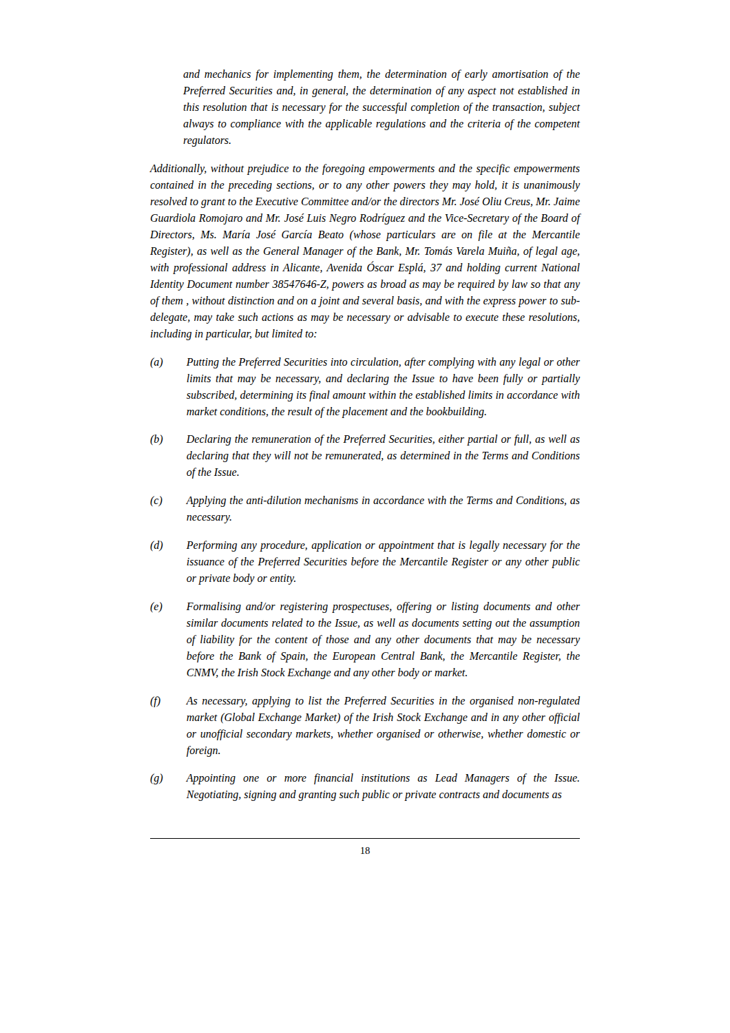and mechanics for implementing them, the determination of early amortisation of the Preferred Securities and, in general, the determination of any aspect not established in this resolution that is necessary for the successful completion of the transaction, subject always to compliance with the applicable regulations and the criteria of the competent regulators.
Additionally, without prejudice to the foregoing empowerments and the specific empowerments contained in the preceding sections, or to any other powers they may hold, it is unanimously resolved to grant to the Executive Committee and/or the directors Mr. José Oliu Creus, Mr. Jaime Guardiola Romojaro and Mr. José Luis Negro Rodríguez and the Vice-Secretary of the Board of Directors, Ms. María José García Beato (whose particulars are on file at the Mercantile Register), as well as the General Manager of the Bank, Mr. Tomás Varela Muiña, of legal age, with professional address in Alicante, Avenida Óscar Esplá, 37 and holding current National Identity Document number 38547646-Z, powers as broad as may be required by law so that any of them , without distinction and on a joint and several basis, and with the express power to sub-delegate, may take such actions as may be necessary or advisable to execute these resolutions, including in particular, but limited to:
(a) Putting the Preferred Securities into circulation, after complying with any legal or other limits that may be necessary, and declaring the Issue to have been fully or partially subscribed, determining its final amount within the established limits in accordance with market conditions, the result of the placement and the bookbuilding.
(b) Declaring the remuneration of the Preferred Securities, either partial or full, as well as declaring that they will not be remunerated, as determined in the Terms and Conditions of the Issue.
(c) Applying the anti-dilution mechanisms in accordance with the Terms and Conditions, as necessary.
(d) Performing any procedure, application or appointment that is legally necessary for the issuance of the Preferred Securities before the Mercantile Register or any other public or private body or entity.
(e) Formalising and/or registering prospectuses, offering or listing documents and other similar documents related to the Issue, as well as documents setting out the assumption of liability for the content of those and any other documents that may be necessary before the Bank of Spain, the European Central Bank, the Mercantile Register, the CNMV, the Irish Stock Exchange and any other body or market.
(f) As necessary, applying to list the Preferred Securities in the organised non-regulated market (Global Exchange Market) of the Irish Stock Exchange and in any other official or unofficial secondary markets, whether organised or otherwise, whether domestic or foreign.
(g) Appointing one or more financial institutions as Lead Managers of the Issue. Negotiating, signing and granting such public or private contracts and documents as
18